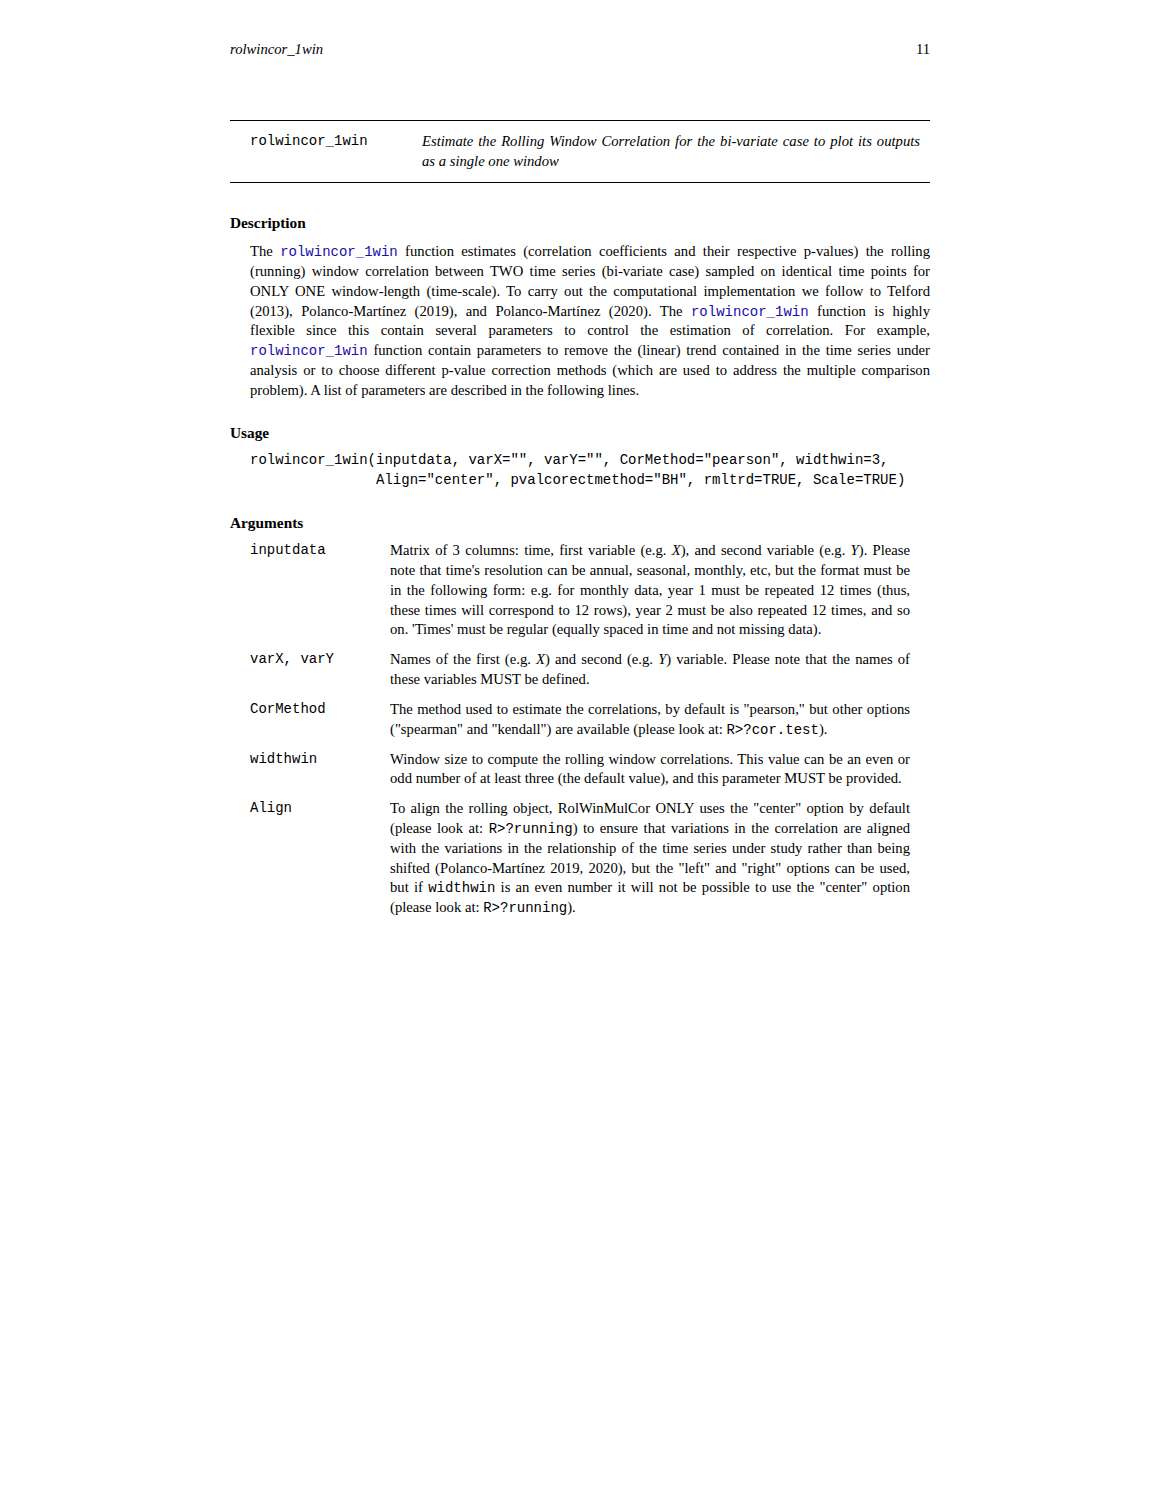rolwincor_1win 11
| rolwincor_1win | Estimate the Rolling Window Correlation for the bi-variate case to plot its outputs as a single one window |
Description
The rolwincor_1win function estimates (correlation coefficients and their respective p-values) the rolling (running) window correlation between TWO time series (bi-variate case) sampled on identical time points for ONLY ONE window-length (time-scale). To carry out the computational implementation we follow to Telford (2013), Polanco-Martínez (2019), and Polanco-Martínez (2020). The rolwincor_1win function is highly flexible since this contain several parameters to control the estimation of correlation. For example, rolwincor_1win function contain parameters to remove the (linear) trend contained in the time series under analysis or to choose different p-value correction methods (which are used to address the multiple comparison problem). A list of parameters are described in the following lines.
Usage
rolwincor_1win(inputdata, varX="", varY="", CorMethod="pearson", widthwin=3, Align="center", pvalcorectmethod="BH", rmltrd=TRUE, Scale=TRUE)
Arguments
| inputdata | Matrix of 3 columns: time, first variable (e.g. X ), and second variable (e.g. Y ). Please note that time's resolution can be annual, seasonal, monthly, etc, but the format must be in the following form: e.g. for monthly data, year 1 must be repeated 12 times (thus, these times will correspond to 12 rows), year 2 must be also repeated 12 times, and so on. 'Times' must be regular (equally spaced in time and not missing data). |
| varX, varY | Names of the first (e.g. X ) and second (e.g. Y ) variable. Please note that the names of these variables MUST be defined. |
| CorMethod | The method used to estimate the correlations, by default is "pearson," but other options ("spearman" and "kendall") are available (please look at: R>?cor.test ). |
| widthwin | Window size to compute the rolling window correlations. This value can be an even or odd number of at least three (the default value), and this parameter MUST be provided. |
| Align | To align the rolling object, RolWinMulCor ONLY uses the "center" option by default (please look at: R>?running ) to ensure that variations in the correlation are aligned with the variations in the relationship of the time series under study rather than being shifted (Polanco-Martínez 2019, 2020), but the "left" and "right" options can be used, but if widthwin is an even number it will not be possible to use the "center" option (please look at: R>?running ). |